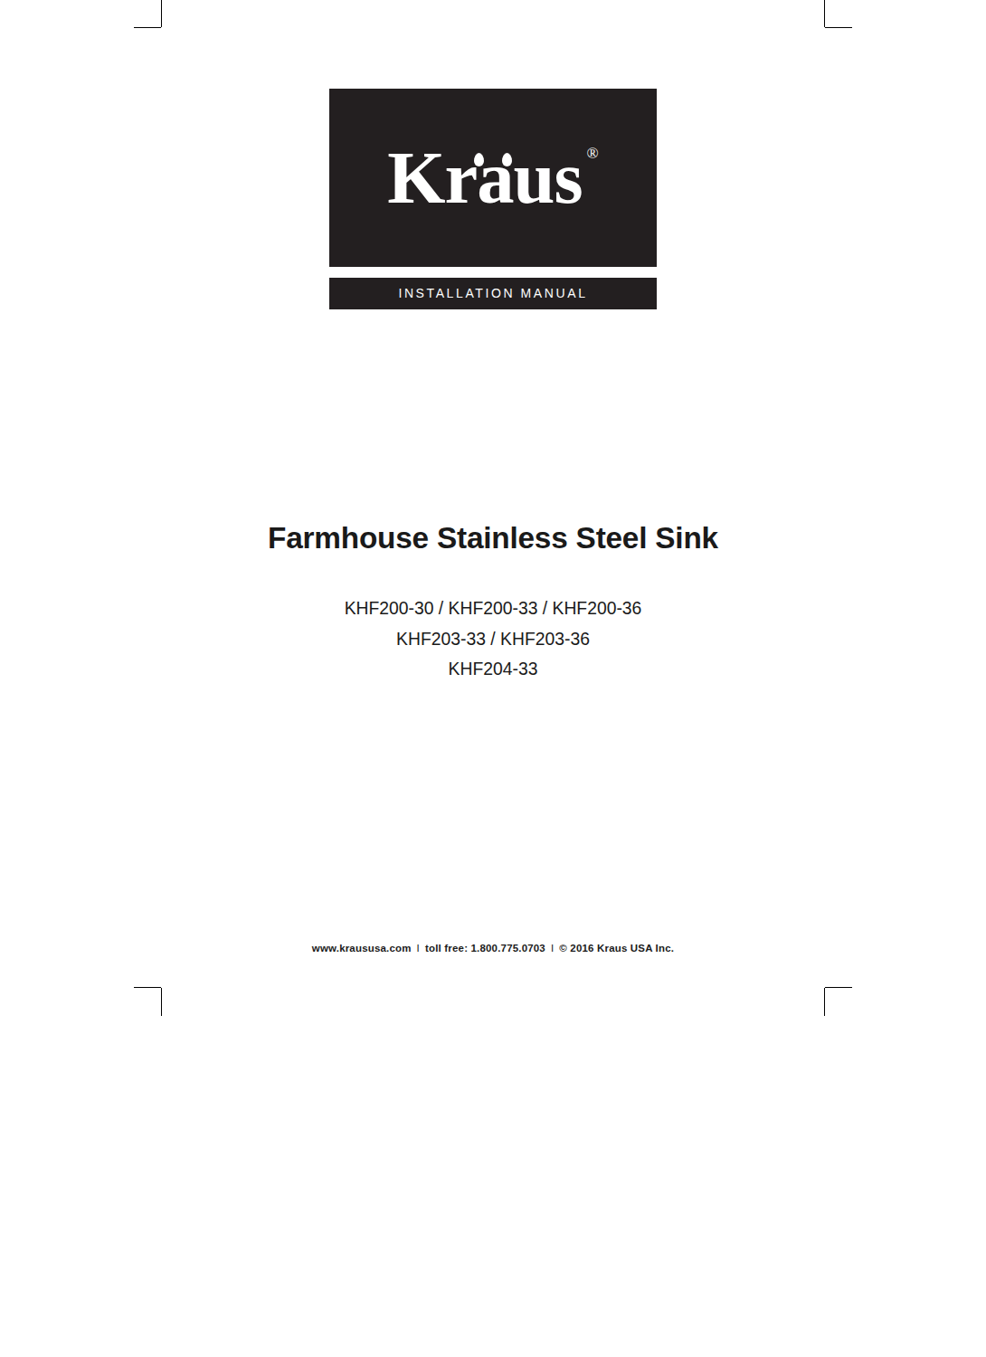Kraus®
Installation Manual
Farmhouse Stainless Steel Sink
KHF200-30 / KHF200-33 / KHF200-36
KHF203-33 / KHF203-36
KHF204-33
www.kraususa.comItoll free: 1.800.775.0703I© 2016 Kraus USA Inc.